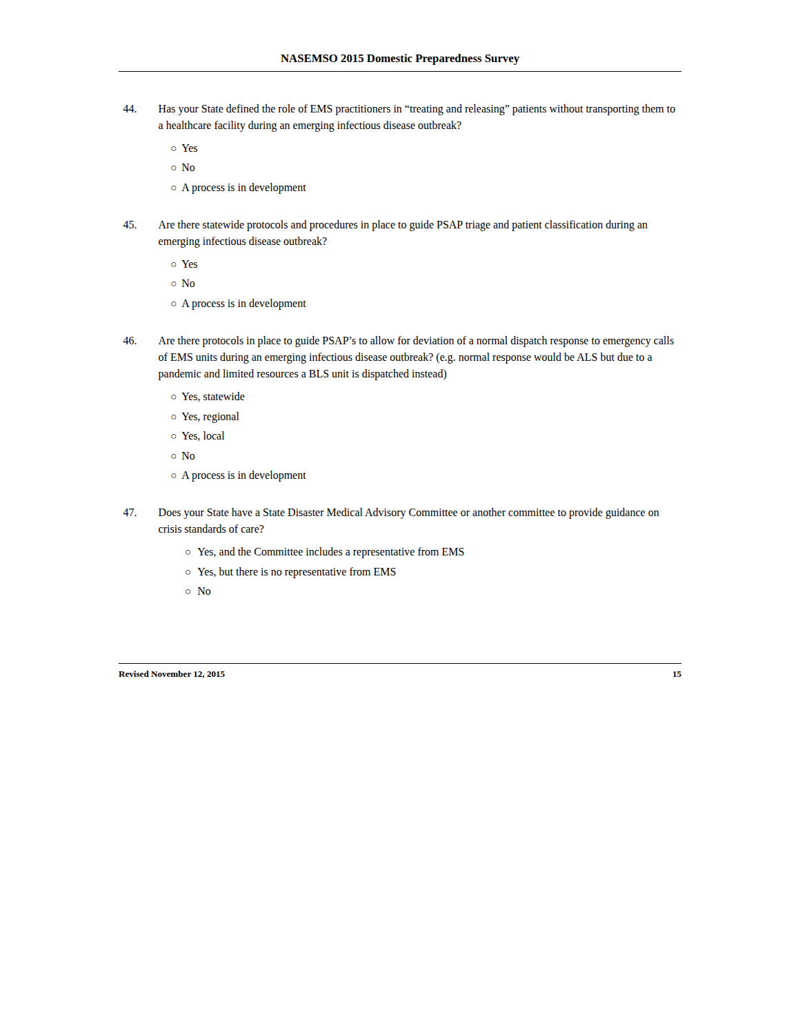NASEMSO 2015 Domestic Preparedness Survey
Has your State defined the role of EMS practitioners in “treating and releasing” patients without transporting them to a healthcare facility during an emerging infectious disease outbreak?
Yes
No
A process is in development
Are there statewide protocols and procedures in place to guide PSAP triage and patient classification during an emerging infectious disease outbreak?
Yes
No
A process is in development
Are there protocols in place to guide PSAP’s to allow for deviation of a normal dispatch response to emergency calls of EMS units during an emerging infectious disease outbreak? (e.g. normal response would be ALS but due to a pandemic and limited resources a BLS unit is dispatched instead)
Yes, statewide
Yes, regional
Yes, local
No
A process is in development
Does your State have a State Disaster Medical Advisory Committee or another committee to provide guidance on crisis standards of care?
Yes, and the Committee includes a representative from EMS
Yes, but there is no representative from EMS
No
Revised November 12, 2015 15